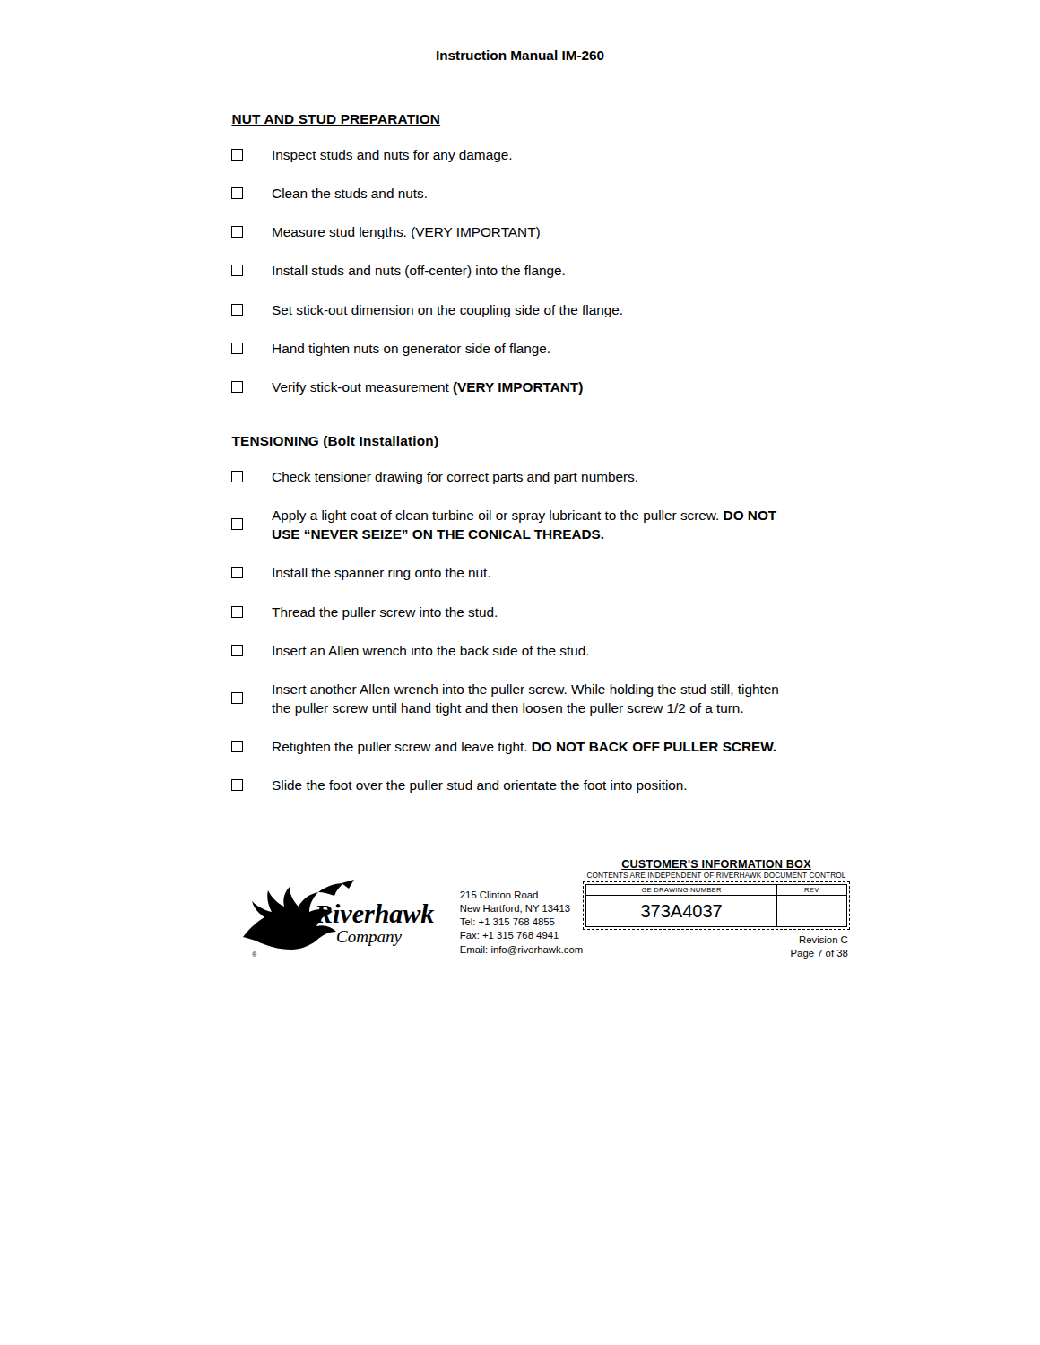Instruction Manual IM-260
NUT AND STUD PREPARATION
Inspect studs and nuts for any damage.
Clean the studs and nuts.
Measure stud lengths. (VERY IMPORTANT)
Install studs and nuts (off-center) into the flange.
Set stick-out dimension on the coupling side of the flange.
Hand tighten nuts on generator side of flange.
Verify stick-out measurement (VERY IMPORTANT)
TENSIONING (Bolt Installation)
Check tensioner drawing for correct parts and part numbers.
Apply a light coat of clean turbine oil or spray lubricant to the puller screw. DO NOT USE “NEVER SEIZE” ON THE CONICAL THREADS.
Install the spanner ring onto the nut.
Thread the puller screw into the stud.
Insert an Allen wrench into the back side of the stud.
Insert another Allen wrench into the puller screw. While holding the stud still, tighten the puller screw until hand tight and then loosen the puller screw 1/2 of a turn.
Retighten the puller screw and leave tight. DO NOT BACK OFF PULLER SCREW.
Slide the foot over the puller stud and orientate the foot into position.
Riverhawk Company ®
215 Clinton Road
New Hartford, NY 13413
Tel: +1 315 768 4855
Fax: +1 315 768 4941
Email: info@riverhawk.com
CUSTOMER'S INFORMATION BOX
CONTENTS ARE INDEPENDENT OF RIVERHAWK DOCUMENT CONTROL
| GE DRAWING NUMBER | REV |
| --- | --- |
| 373A4037 | |
Revision C
Page 7 of 38